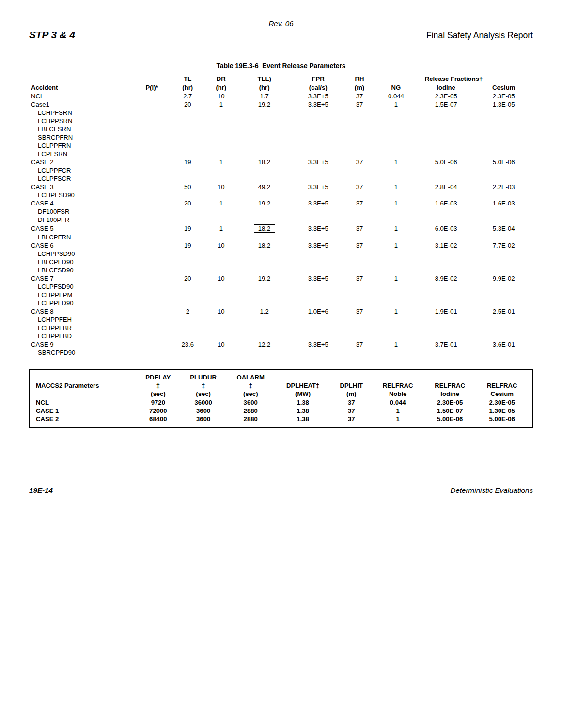Rev. 06
STP 3 & 4
Final Safety Analysis Report
Table 19E.3-6 Event Release Parameters
| | | TL | DR | TLL) | FPR | RH | Release Fractions† |
| --- | --- | --- | --- | --- | --- | --- | --- |
| Accident | P(i)* | (hr) | (hr) | (hr) | (cal/s) | (m) | NG | Iodine | Cesium |
| NCL | | 2.7 | 10 | 1.7 | 3.3E+5 | 37 | 0.044 | 2.3E-05 | 2.3E-05 |
| Case1 | | 20 | 1 | 19.2 | 3.3E+5 | 37 | 1 | 1.5E-07 | 1.3E-05 |
| LCHPFSRN | | | | | | | | | |
| LCHPPSRN | | | | | | | | | |
| LBLCFSRN | | | | | | | | | |
| SBRCPFRN | | | | | | | | | |
| LCLPPFRN | | | | | | | | | |
| LCPFSRN | | | | | | | | | |
| CASE 2 | | 19 | 1 | 18.2 | 3.3E+5 | 37 | 1 | 5.0E-06 | 5.0E-06 |
| LCLPPFCR | | | | | | | | | |
| LCLPFSCR | | | | | | | | | |
| CASE 3 | | 50 | 10 | 49.2 | 3.3E+5 | 37 | 1 | 2.8E-04 | 2.2E-03 |
| LCHPFSD90 | | | | | | | | | |
| CASE 4 | | 20 | 1 | 19.2 | 3.3E+5 | 37 | 1 | 1.6E-03 | 1.6E-03 |
| DF100FSR | | | | | | | | | |
| DF100PFR | | | | | | | | | |
| CASE 5 | | 19 | 1 | 18.2 | 3.3E+5 | 37 | 1 | 6.0E-03 | 5.3E-04 |
| LBLCPFRN | | | | | | | | | |
| CASE 6 | | 19 | 10 | 18.2 | 3.3E+5 | 37 | 1 | 3.1E-02 | 7.7E-02 |
| LCHPPSD90 | | | | | | | | | |
| LBLCPFD90 | | | | | | | | | |
| LBLCFSD90 | | | | | | | | | |
| CASE 7 | | 20 | 10 | 19.2 | 3.3E+5 | 37 | 1 | 8.9E-02 | 9.9E-02 |
| LCLPFSD90 | | | | | | | | | |
| LCHPPFPM | | | | | | | | | |
| LCLPPFD90 | | | | | | | | | |
| CASE 8 | | 2 | 10 | 1.2 | 1.0E+6 | 37 | 1 | 1.9E-01 | 2.5E-01 |
| LCHPPFEH | | | | | | | | | |
| LCHPPFBR | | | | | | | | | |
| LCHPPFBD | | | | | | | | | |
| CASE 9 | | 23.6 | 10 | 12.2 | 3.3E+5 | 37 | 1 | 3.7E-01 | 3.6E-01 |
| SBRCPFD90 | | | | | | | | | |
| | PDELAY | PLUDUR | OALARM | | | | | |
| --- | --- | --- | --- | --- | --- | --- | --- | --- |
| MACCS2 Parameters | ‡ | ‡ | ‡ | DPLHEAT‡ | DPLHIT | RELFRAC | RELFRAC | RELFRAC |
| | (sec) | (sec) | (sec) | (MW) | (m) | Noble | Iodine | Cesium |
| NCL | 9720 | 36000 | 3600 | 1.38 | 37 | 0.044 | 2.30E-05 | 2.30E-05 |
| CASE 1 | 72000 | 3600 | 2880 | 1.38 | 37 | 1 | 1.50E-07 | 1.30E-05 |
| CASE 2 | 68400 | 3600 | 2880 | 1.38 | 37 | 1 | 5.00E-06 | 5.00E-06 |
19E-14
Deterministic Evaluations